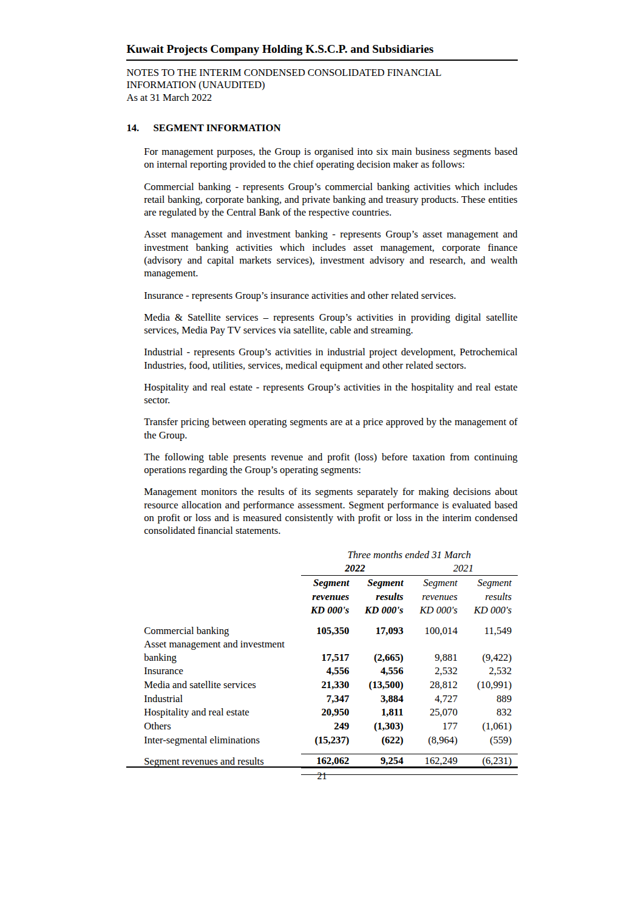Kuwait Projects Company Holding K.S.C.P. and Subsidiaries
NOTES TO THE INTERIM CONDENSED CONSOLIDATED FINANCIAL
INFORMATION (UNAUDITED)
As at 31 March 2022
14. SEGMENT INFORMATION
For management purposes, the Group is organised into six main business segments based on internal reporting provided to the chief operating decision maker as follows:
Commercial banking - represents Group’s commercial banking activities which includes retail banking, corporate banking, and private banking and treasury products. These entities are regulated by the Central Bank of the respective countries.
Asset management and investment banking - represents Group’s asset management and investment banking activities which includes asset management, corporate finance (advisory and capital markets services), investment advisory and research, and wealth management.
Insurance - represents Group’s insurance activities and other related services.
Media & Satellite services – represents Group’s activities in providing digital satellite services, Media Pay TV services via satellite, cable and streaming.
Industrial - represents Group’s activities in industrial project development, Petrochemical Industries, food, utilities, services, medical equipment and other related sectors.
Hospitality and real estate - represents Group’s activities in the hospitality and real estate sector.
Transfer pricing between operating segments are at a price approved by the management of the Group.
The following table presents revenue and profit (loss) before taxation from continuing operations regarding the Group’s operating segments:
Management monitors the results of its segments separately for making decisions about resource allocation and performance assessment. Segment performance is evaluated based on profit or loss and is measured consistently with profit or loss in the interim condensed consolidated financial statements.
| | Three months ended 31 March |
| | 2022 | 2021 |
| | Segment | Segment | Segment | Segment |
| | revenues | results | revenues | results |
| | KD 000's | KD 000's | KD 000's | KD 000's |
| Commercial banking | 105,350 | 17,093 | 100,014 | 11,549 |
| Asset management and investment banking | 17,517 | (2,665) | 9,881 | (9,422) |
| Insurance | 4,556 | 4,556 | 2,532 | 2,532 |
| Media and satellite services | 21,330 | (13,500) | 28,812 | (10,991) |
| Industrial | 7,347 | 3,884 | 4,727 | 889 |
| Hospitality and real estate | 20,950 | 1,811 | 25,070 | 832 |
| Others | 249 | (1,303) | 177 | (1,061) |
| Inter-segmental eliminations | (15,237) | (622) | (8,964) | (559) |
| Segment revenues and results | 162,062 | 9,254 | 162,249 | (6,231) |
21